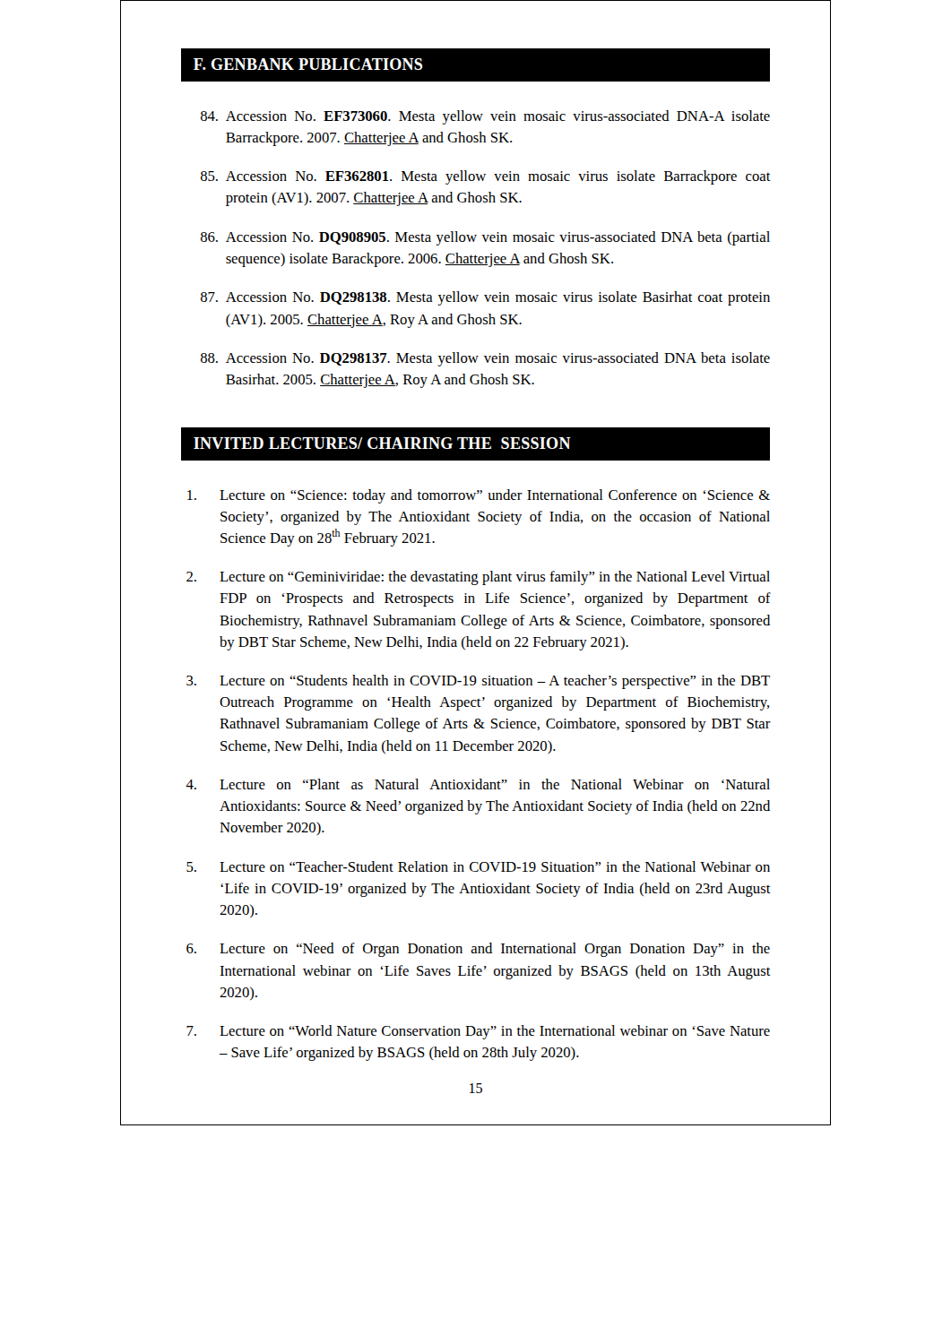F. GenBank Publications
84. Accession No. EF373060. Mesta yellow vein mosaic virus-associated DNA-A isolate Barrackpore. 2007. Chatterjee A and Ghosh SK.
85. Accession No. EF362801. Mesta yellow vein mosaic virus isolate Barrackpore coat protein (AV1). 2007. Chatterjee A and Ghosh SK.
86. Accession No. DQ908905. Mesta yellow vein mosaic virus-associated DNA beta (partial sequence) isolate Barackpore. 2006. Chatterjee A and Ghosh SK.
87. Accession No. DQ298138. Mesta yellow vein mosaic virus isolate Basirhat coat protein (AV1). 2005. Chatterjee A, Roy A and Ghosh SK.
88. Accession No. DQ298137. Mesta yellow vein mosaic virus-associated DNA beta isolate Basirhat. 2005. Chatterjee A, Roy A and Ghosh SK.
Invited Lectures/ Chairing the Session
1. Lecture on “Science: today and tomorrow” under International Conference on ‘Science & Society’, organized by The Antioxidant Society of India, on the occasion of National Science Day on 28th February 2021.
2. Lecture on “Geminiviridae: the devastating plant virus family” in the National Level Virtual FDP on ‘Prospects and Retrospects in Life Science’, organized by Department of Biochemistry, Rathnavel Subramaniam College of Arts & Science, Coimbatore, sponsored by DBT Star Scheme, New Delhi, India (held on 22 February 2021).
3. Lecture on “Students health in COVID-19 situation – A teacher’s perspective” in the DBT Outreach Programme on ‘Health Aspect’ organized by Department of Biochemistry, Rathnavel Subramaniam College of Arts & Science, Coimbatore, sponsored by DBT Star Scheme, New Delhi, India (held on 11 December 2020).
4. Lecture on “Plant as Natural Antioxidant” in the National Webinar on ‘Natural Antioxidants: Source & Need’ organized by The Antioxidant Society of India (held on 22nd November 2020).
5. Lecture on “Teacher-Student Relation in COVID-19 Situation” in the National Webinar on ‘Life in COVID-19’ organized by The Antioxidant Society of India (held on 23rd August 2020).
6. Lecture on “Need of Organ Donation and International Organ Donation Day” in the International webinar on ‘Life Saves Life’ organized by BSAGS (held on 13th August 2020).
7. Lecture on “World Nature Conservation Day” in the International webinar on ‘Save Nature – Save Life’ organized by BSAGS (held on 28th July 2020).
15